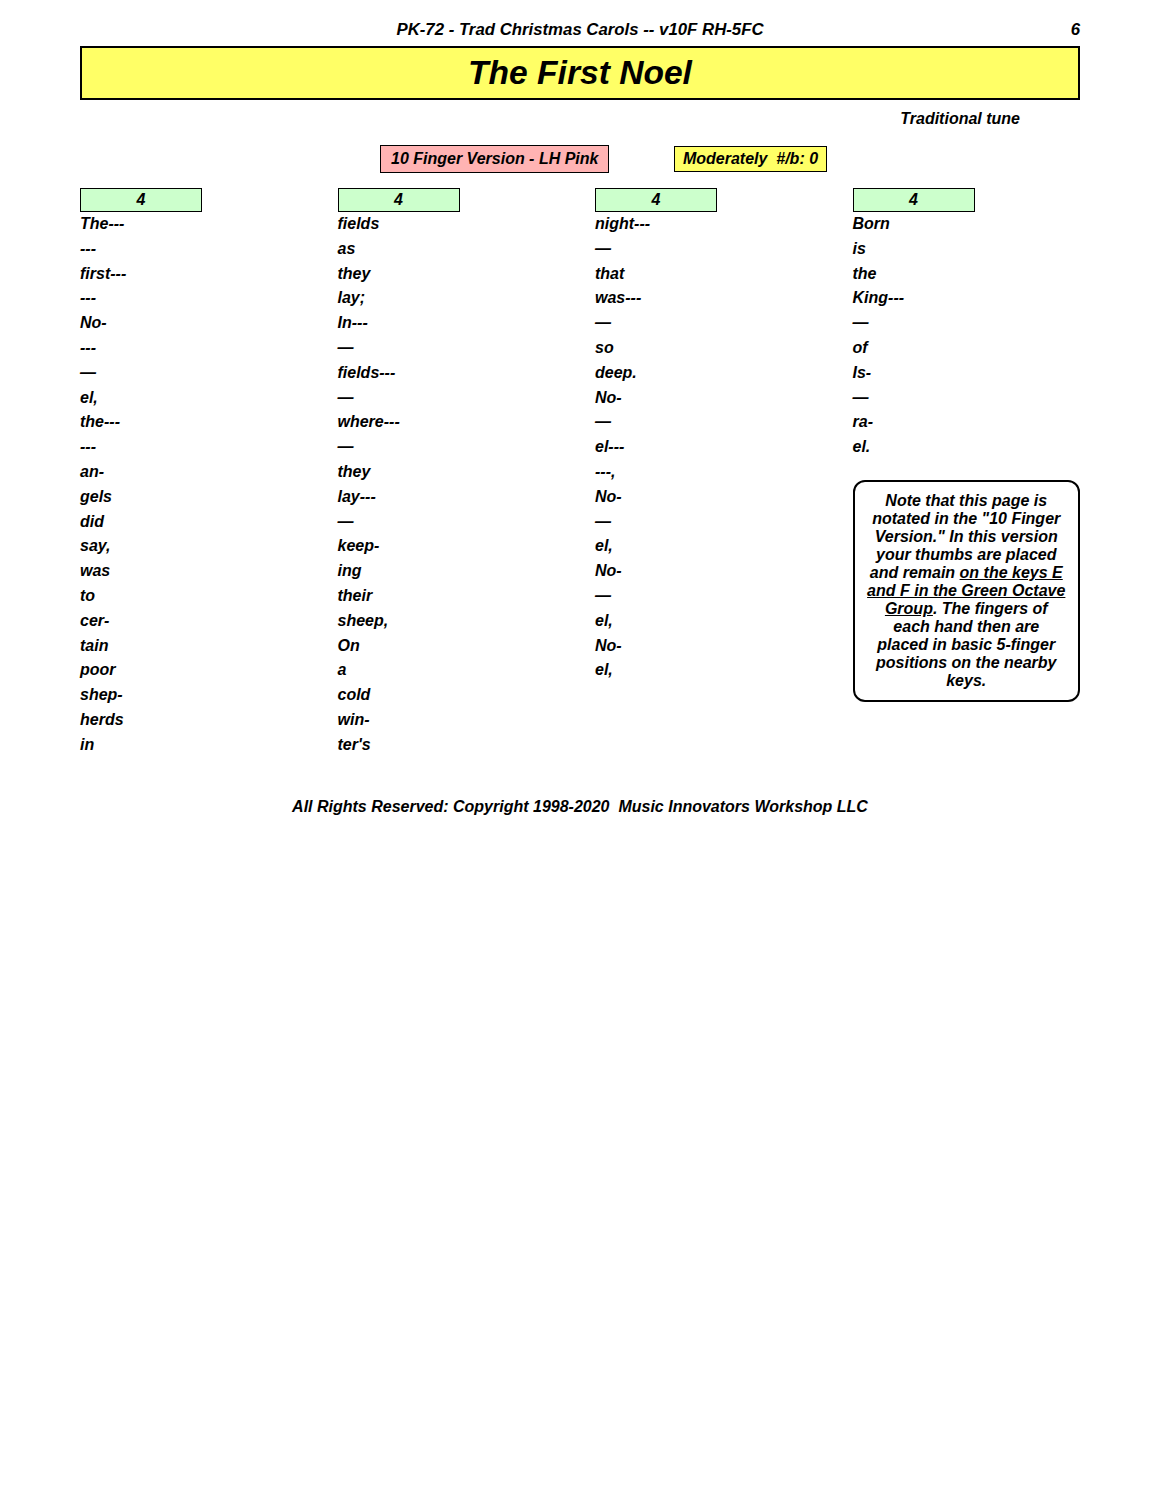PK-72 - Trad Christmas Carols -- v10F RH-5FC 6
The First Noel
Traditional tune
10 Finger Version - LH Pink
Moderately #/b: 0
4
The---
---
first---
---
No-
---
—
el,
the---
---
an-
gels
did
say,
was
to
cer-
tain
poor
shep-
herds
in
4
fields
as
they
lay;
In---
—
fields---
—
where---
—
they
lay---
—
keep-
ing
their
sheep,
On
a
cold
win-
ter's
4
night---
—
that
was---
—
so
deep.
No-
—
el---
---,
No-
—
el,
No-
—
el,
No-
el,
4
Born
is
the
King---
—
of
Is-
—
ra-
el.
Note that this page is notated in the "10 Finger Version." In this version your thumbs are placed and remain on the keys E and F in the Green Octave Group. The fingers of each hand then are placed in basic 5-finger positions on the nearby keys.
All Rights Reserved: Copyright 1998-2020 Music Innovators Workshop LLC